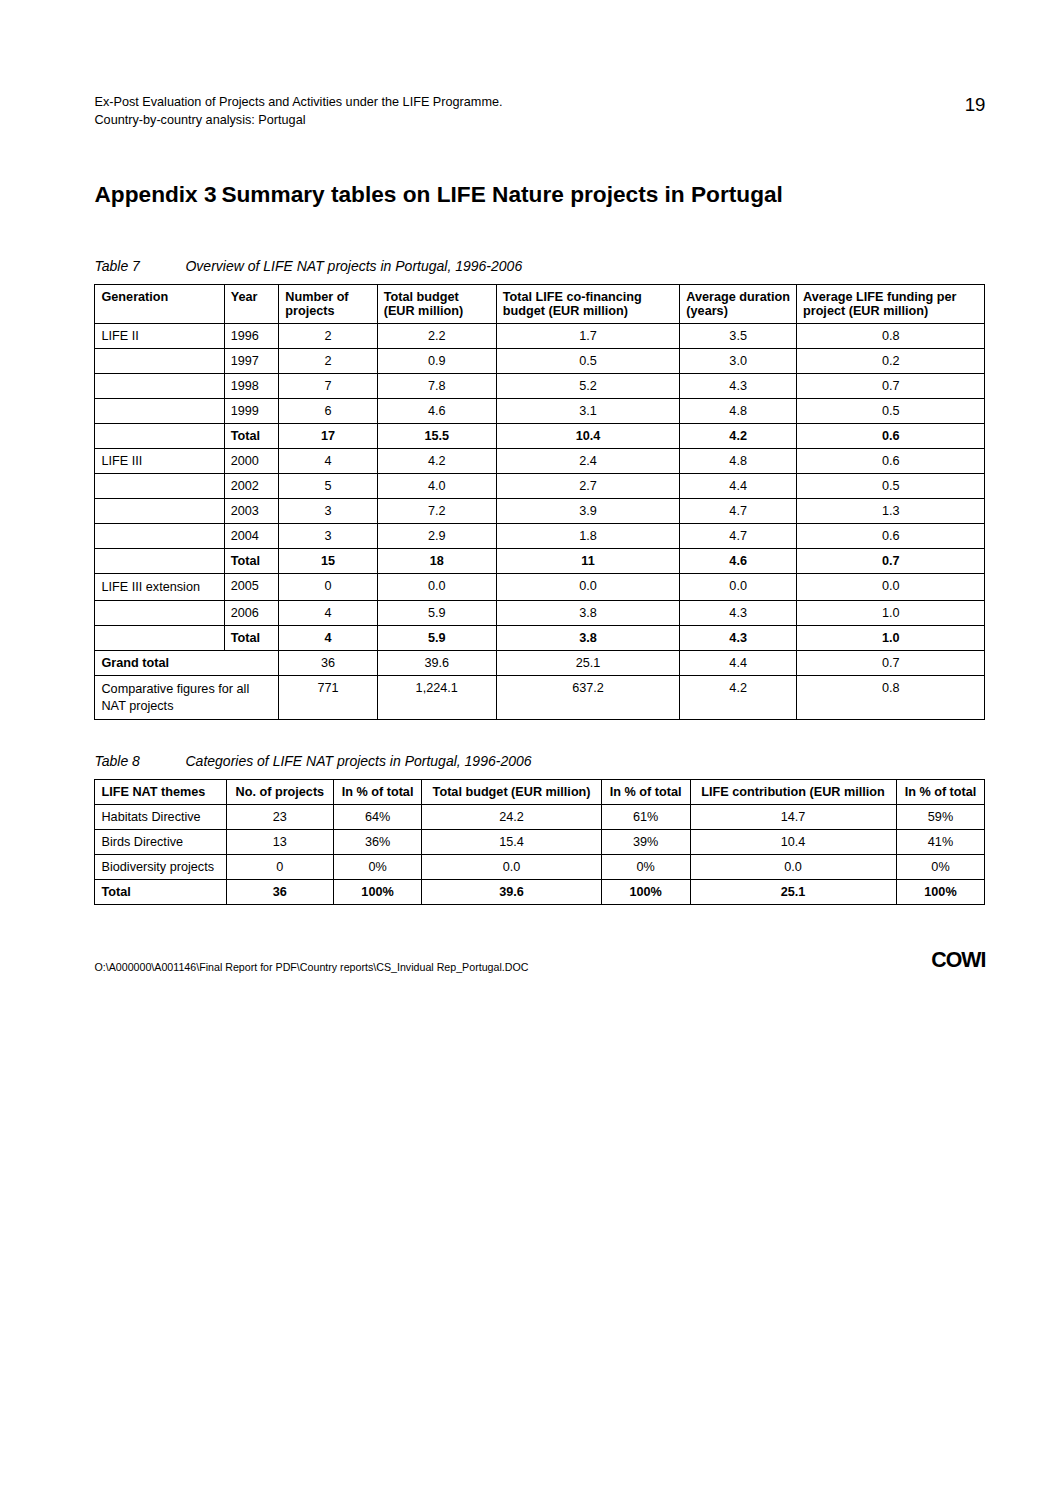Ex-Post Evaluation of Projects and Activities under the LIFE Programme.
Country-by-country analysis: Portugal
19
Appendix 3 Summary tables on LIFE Nature projects in Portugal
Table 7 Overview of LIFE NAT projects in Portugal, 1996-2006
| Generation | Year | Number of projects | Total budget (EUR million) | Total LIFE co-financing budget (EUR million) | Average duration (years) | Average LIFE funding per project (EUR million) |
| --- | --- | --- | --- | --- | --- | --- |
| LIFE II | 1996 | 2 | 2.2 | 1.7 | 3.5 | 0.8 |
| | 1997 | 2 | 0.9 | 0.5 | 3.0 | 0.2 |
| | 1998 | 7 | 7.8 | 5.2 | 4.3 | 0.7 |
| | 1999 | 6 | 4.6 | 3.1 | 4.8 | 0.5 |
| | Total | 17 | 15.5 | 10.4 | 4.2 | 0.6 |
| LIFE III | 2000 | 4 | 4.2 | 2.4 | 4.8 | 0.6 |
| | 2002 | 5 | 4.0 | 2.7 | 4.4 | 0.5 |
| | 2003 | 3 | 7.2 | 3.9 | 4.7 | 1.3 |
| | 2004 | 3 | 2.9 | 1.8 | 4.7 | 0.6 |
| | Total | 15 | 18 | 11 | 4.6 | 0.7 |
| LIFE III extension | 2005 | 0 | 0.0 | 0.0 | 0.0 | 0.0 |
| | 2006 | 4 | 5.9 | 3.8 | 4.3 | 1.0 |
| | Total | 4 | 5.9 | 3.8 | 4.3 | 1.0 |
| Grand total | 36 | 39.6 | 25.1 | 4.4 | 0.7 |
| Comparative figures for all NAT projects | 771 | 1,224.1 | 637.2 | 4.2 | 0.8 |
Table 8 Categories of LIFE NAT projects in Portugal, 1996-2006
| LIFE NAT themes | No. of projects | In % of total | Total budget (EUR million) | In % of total | LIFE contribution (EUR million | In % of total |
| --- | --- | --- | --- | --- | --- | --- |
| Habitats Directive | 23 | 64% | 24.2 | 61% | 14.7 | 59% |
| Birds Directive | 13 | 36% | 15.4 | 39% | 10.4 | 41% |
| Biodiversity projects | 0 | 0% | 0.0 | 0% | 0.0 | 0% |
| Total | 36 | 100% | 39.6 | 100% | 25.1 | 100% |
O:\A000000\A001146\Final Report for PDF\Country reports\CS_Invidual Rep_Portugal.DOC
COWI